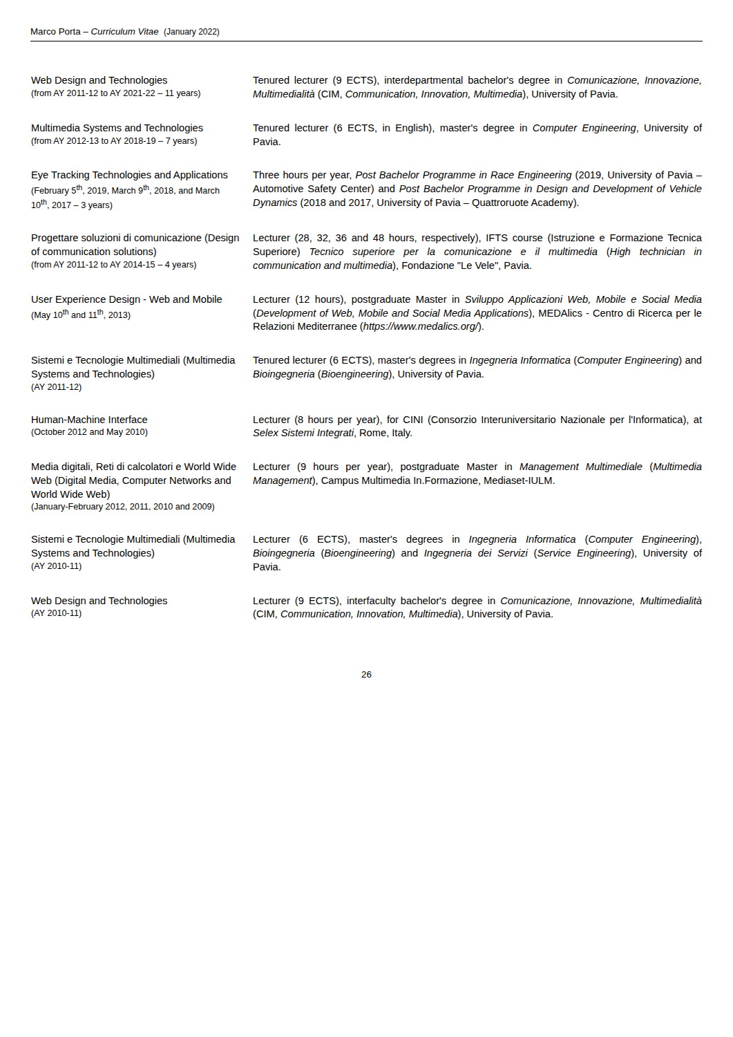Marco Porta – Curriculum Vitae (January 2022)
| Web Design and Technologies (from AY 2011-12 to AY 2021-22 – 11 years) | Tenured lecturer (9 ECTS), interdepartmental bachelor's degree in Comunicazione, Innovazione, Multimedialità (CIM, Communication, Innovation, Multimedia ), University of Pavia. |
| Multimedia Systems and Technologies (from AY 2012-13 to AY 2018-19 – 7 years) | Tenured lecturer (6 ECTS, in English), master's degree in Computer Engineering , University of Pavia. |
| Eye Tracking Technologies and Applications (February 5 th , 2019, March 9 th , 2018, and March 10 th , 2017 – 3 years) | Three hours per year, Post Bachelor Programme in Race Engineering (2019, University of Pavia – Automotive Safety Center) and Post Bachelor Programme in Design and Development of Vehicle Dynamics (2018 and 2017, University of Pavia – Quattroruote Academy). |
| Progettare soluzioni di comunicazione (Design of communication solutions) (from AY 2011-12 to AY 2014-15 – 4 years) | Lecturer (28, 32, 36 and 48 hours, respectively), IFTS course (Istruzione e Formazione Tecnica Superiore) Tecnico superiore per la comunicazione e il multimedia ( High technician in communication and multimedia ), Fondazione "Le Vele", Pavia. |
| User Experience Design - Web and Mobile (May 10 th and 11 th , 2013) | Lecturer (12 hours), postgraduate Master in Sviluppo Applicazioni Web, Mobile e Social Media ( Development of Web, Mobile and Social Media Applications ), MEDAlics - Centro di Ricerca per le Relazioni Mediterranee ( https://www.medalics.org/ ). |
| Sistemi e Tecnologie Multimediali (Multimedia Systems and Technologies) (AY 2011-12) | Tenured lecturer (6 ECTS), master's degrees in Ingegneria Informatica ( Computer Engineering ) and Bioingegneria ( Bioengineering ), University of Pavia. |
| Human-Machine Interface (October 2012 and May 2010) | Lecturer (8 hours per year), for CINI (Consorzio Interuniversitario Nazionale per l'Informatica), at Selex Sistemi Integrati , Rome, Italy. |
| Media digitali, Reti di calcolatori e World Wide Web (Digital Media, Computer Networks and World Wide Web) (January-February 2012, 2011, 2010 and 2009) | Lecturer (9 hours per year), postgraduate Master in Management Multimediale ( Multimedia Management ), Campus Multimedia In.Formazione, Mediaset-IULM. |
| Sistemi e Tecnologie Multimediali (Multimedia Systems and Technologies) (AY 2010-11) | Lecturer (6 ECTS), master's degrees in Ingegneria Informatica ( Computer Engineering ), Bioingegneria ( Bioengineering ) and Ingegneria dei Servizi ( Service Engineering ), University of Pavia. |
| Web Design and Technologies (AY 2010-11) | Lecturer (9 ECTS), interfaculty bachelor's degree in Comunicazione, Innovazione, Multimedialità (CIM, Communication, Innovation, Multimedia ), University of Pavia. |
26